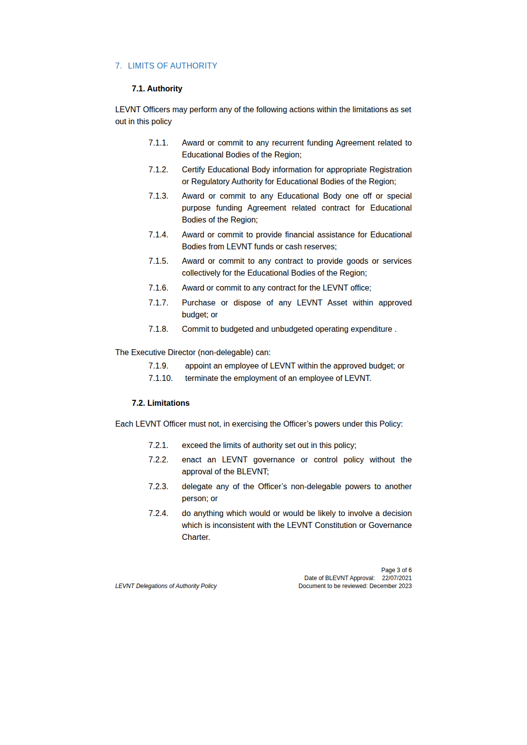7. LIMITS OF AUTHORITY
7.1. Authority
LEVNT Officers may perform any of the following actions within the limitations as set out in this policy
7.1.1. Award or commit to any recurrent funding Agreement related to Educational Bodies of the Region;
7.1.2. Certify Educational Body information for appropriate Registration or Regulatory Authority for Educational Bodies of the Region;
7.1.3. Award or commit to any Educational Body one off or special purpose funding Agreement related contract for Educational Bodies of the Region;
7.1.4. Award or commit to provide financial assistance for Educational Bodies from LEVNT funds or cash reserves;
7.1.5. Award or commit to any contract to provide goods or services collectively for the Educational Bodies of the Region;
7.1.6. Award or commit to any contract for the LEVNT office;
7.1.7. Purchase or dispose of any LEVNT Asset within approved budget; or
7.1.8. Commit to budgeted and unbudgeted operating expenditure .
The Executive Director (non-delegable) can:
7.1.9. appoint an employee of LEVNT within the approved budget; or
7.1.10. terminate the employment of an employee of LEVNT.
7.2. Limitations
Each LEVNT Officer must not, in exercising the Officer’s powers under this Policy:
7.2.1. exceed the limits of authority set out in this policy;
7.2.2. enact an LEVNT governance or control policy without the approval of the BLEVNT;
7.2.3. delegate any of the Officer’s non-delegable powers to another person; or
7.2.4. do anything which would or would be likely to involve a decision which is inconsistent with the LEVNT Constitution or Governance Charter.
LEVNT Delegations of Authority Policy
Page 3 of 6 Date of BLEVNT Approval: 22/07/2021
Document to be reviewed: December 2023